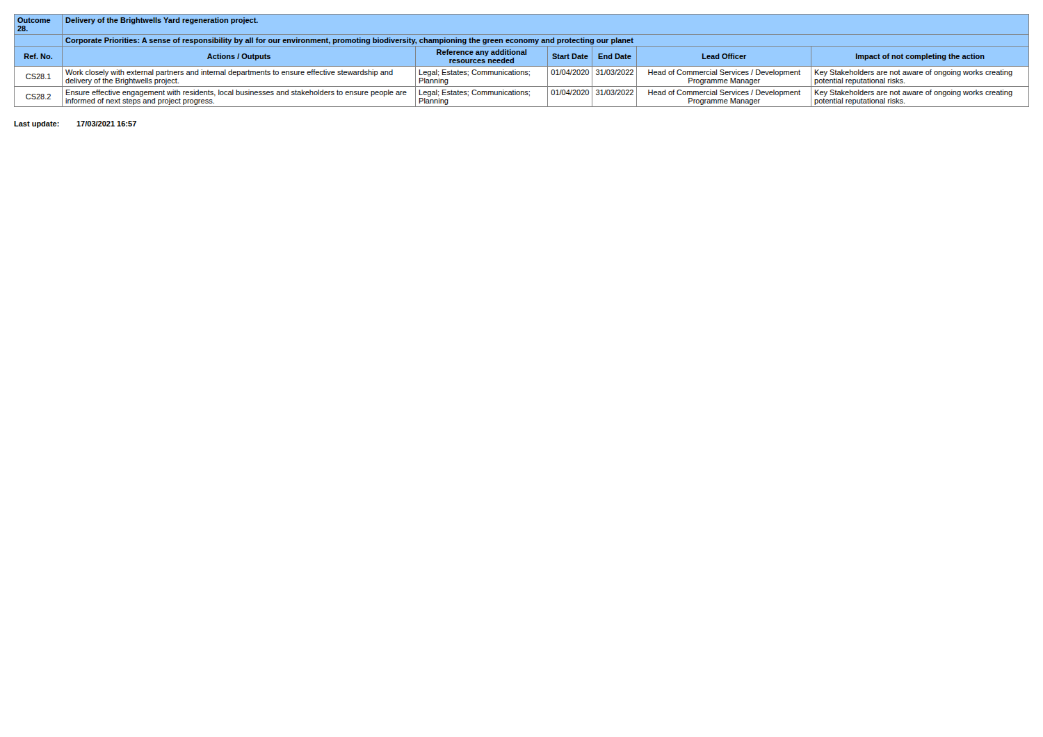| Outcome 28. | Delivery of the Brightwells Yard regeneration project. |
| | Corporate Priorities: A sense of responsibility by all for our environment, promoting biodiversity, championing the green economy and protecting our planet |
| Ref. No. | Actions / Outputs | Reference any additional resources needed | Start Date | End Date | Lead Officer | Impact of not completing the action |
| CS28.1 | Work closely with external partners and internal departments to ensure effective stewardship and delivery of the Brightwells project. | Legal; Estates; Communications; Planning | 01/04/2020 | 31/03/2022 | Head of Commercial Services / Development Programme Manager | Key Stakeholders are not aware of ongoing works creating potential reputational risks. |
| CS28.2 | Ensure effective engagement with residents, local businesses and stakeholders to ensure people are informed of next steps and project progress. | Legal; Estates; Communications; Planning | 01/04/2020 | 31/03/2022 | Head of Commercial Services / Development Programme Manager | Key Stakeholders are not aware of ongoing works creating potential reputational risks. |
Last update: 17/03/2021 16:57